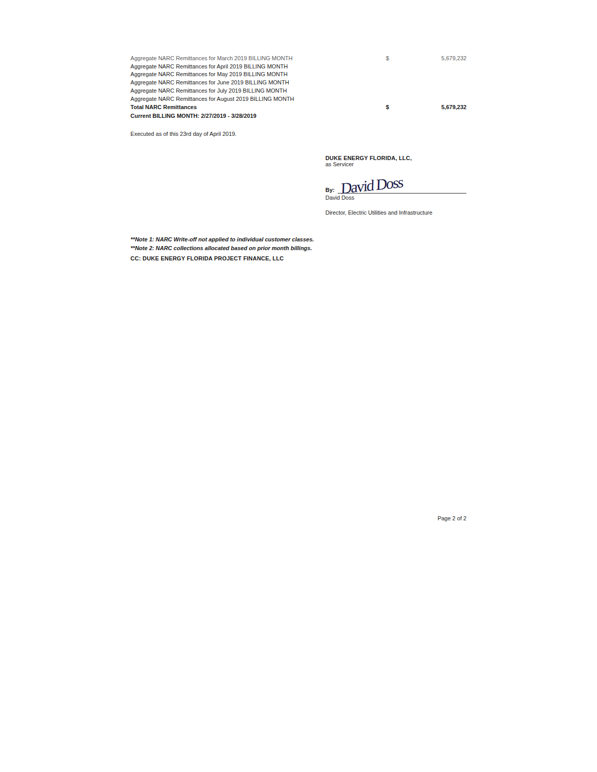| Aggregate NARC Remittances for March 2019 BILLING MONTH | | $ | 5,679,232 |
| Aggregate NARC Remittances for April 2019 BILLING MONTH | | | |
| Aggregate NARC Remittances for May 2019 BILLING MONTH | | | |
| Aggregate NARC Remittances for June 2019 BILLING MONTH | | | |
| Aggregate NARC Remittances for July 2019 BILLING MONTH | | | |
| Aggregate NARC Remittances for August 2019 BILLING MONTH | | | |
| Total NARC Remittances | | $ | 5,679,232 |
Current BILLING MONTH: 2/27/2019 - 3/28/2019
Executed as of this 23rd day of April 2019.
DUKE ENERGY FLORIDA, LLC,
as Servicer
By: David Doss
David Doss
Director, Electric Utilities and Infrastructure
**Note 1: NARC Write-off not applied to individual customer classes.
**Note 2: NARC collections allocated based on prior month billings.
CC: DUKE ENERGY FLORIDA PROJECT FINANCE, LLC
Page 2 of 2